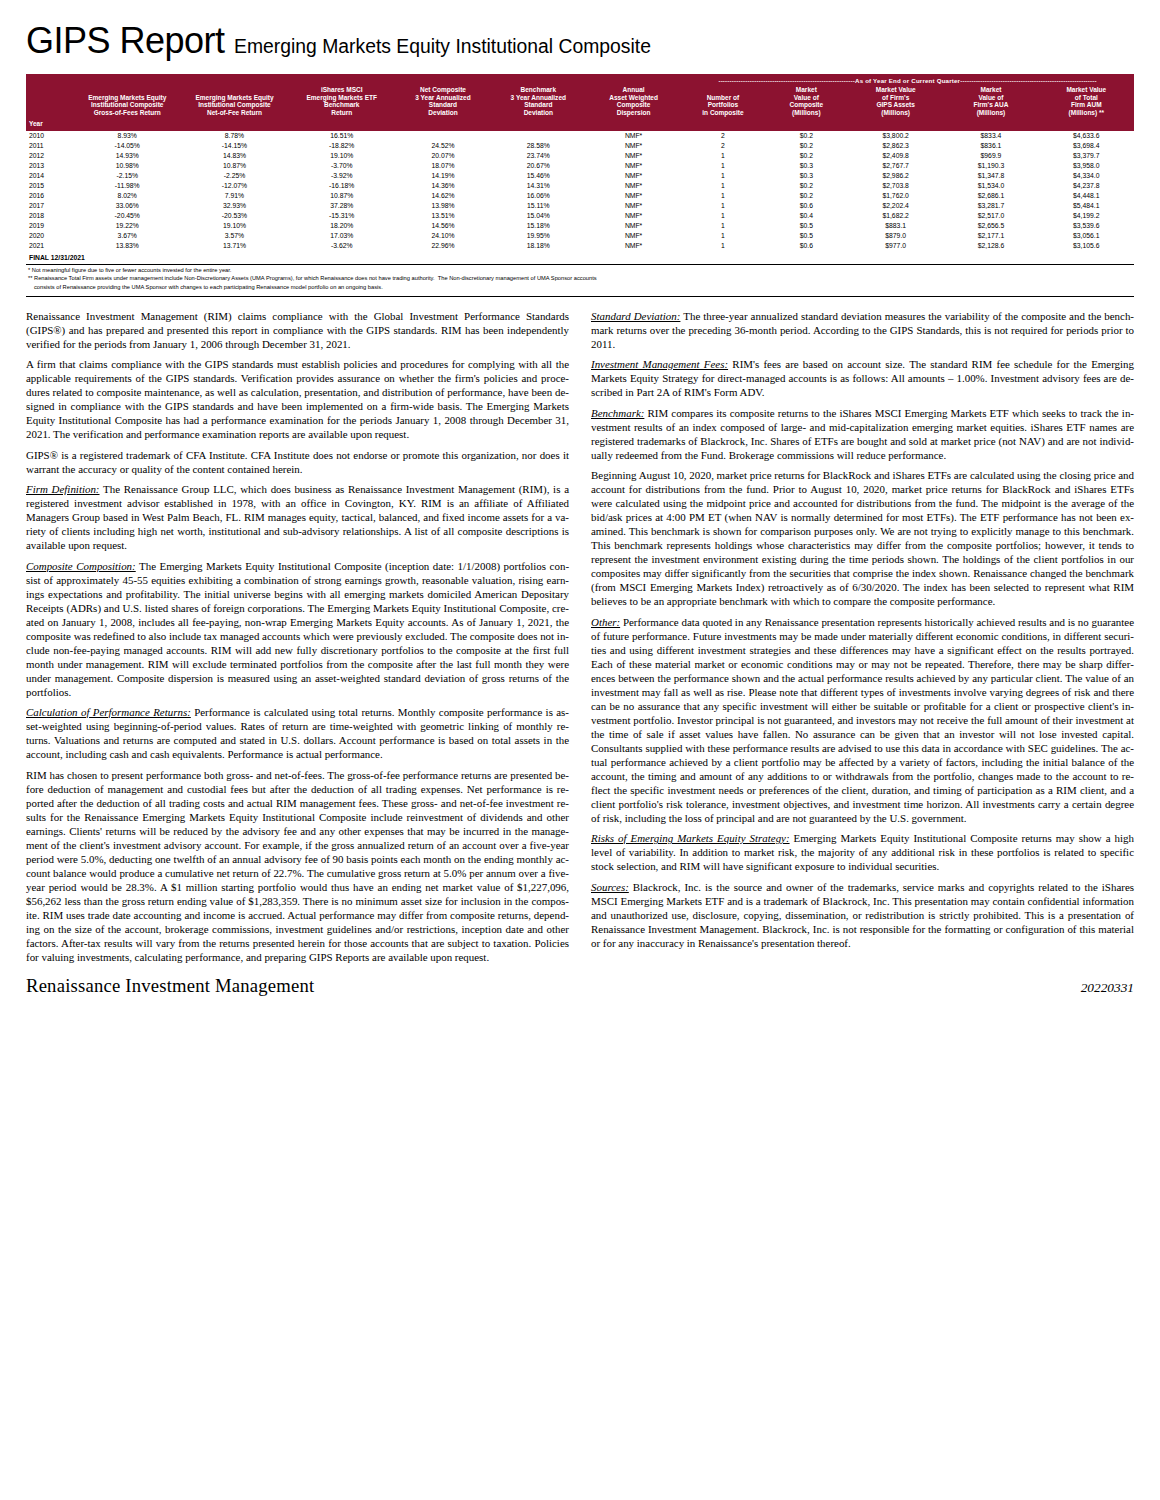GIPS Report Emerging Markets Equity Institutional Composite
| | -------------------------------------------------------------As of Year End or Current Quarter------------------------------------------------------------- |
| --- | --- |
| | Emerging Markets Equity Institutional Composite Gross-of-Fees Return | Emerging Markets Equity Institutional Composite Net-of-Fee Return | iShares MSCI Emerging Markets ETF Benchmark Return | Net Composite 3 Year Annualized Standard Deviation | Benchmark 3 Year Annualized Standard Deviation | Annual Asset Weighted Composite Dispersion | Number of Portfolios in Composite | Market Value of Composite (Millions) | Market Value of Firm's GIPS Assets (Millions) | Market Value of Firm's AUA (Millions) | Market Value of Total Firm AUM (Millions) ** |
| Year | |
| 2010 | 8.93% | 8.78% | 16.51% | | | NMF* | 2 | $0.2 | $3,800.2 | $833.4 | $4,633.6 |
| 2011 | -14.05% | -14.15% | -18.82% | 24.52% | 28.58% | NMF* | 2 | $0.2 | $2,862.3 | $836.1 | $3,698.4 |
| 2012 | 14.93% | 14.83% | 19.10% | 20.07% | 23.74% | NMF* | 1 | $0.2 | $2,409.8 | $969.9 | $3,379.7 |
| 2013 | 10.98% | 10.87% | -3.70% | 18.07% | 20.67% | NMF* | 1 | $0.3 | $2,767.7 | $1,190.3 | $3,958.0 |
| 2014 | -2.15% | -2.25% | -3.92% | 14.19% | 15.46% | NMF* | 1 | $0.3 | $2,986.2 | $1,347.8 | $4,334.0 |
| 2015 | -11.98% | -12.07% | -16.18% | 14.36% | 14.31% | NMF* | 1 | $0.2 | $2,703.8 | $1,534.0 | $4,237.8 |
| 2016 | 8.02% | 7.91% | 10.87% | 14.62% | 16.06% | NMF* | 1 | $0.2 | $1,762.0 | $2,686.1 | $4,448.1 |
| 2017 | 33.06% | 32.93% | 37.28% | 13.98% | 15.11% | NMF* | 1 | $0.6 | $2,202.4 | $3,281.7 | $5,484.1 |
| 2018 | -20.45% | -20.53% | -15.31% | 13.51% | 15.04% | NMF* | 1 | $0.4 | $1,682.2 | $2,517.0 | $4,199.2 |
| 2019 | 19.22% | 19.10% | 18.20% | 14.56% | 15.18% | NMF* | 1 | $0.5 | $883.1 | $2,656.5 | $3,539.6 |
| 2020 | 3.67% | 3.57% | 17.03% | 24.10% | 19.95% | NMF* | 1 | $0.5 | $879.0 | $2,177.1 | $3,056.1 |
| 2021 | 13.83% | 13.71% | -3.62% | 22.96% | 18.18% | NMF* | 1 | $0.6 | $977.0 | $2,128.6 | $3,105.6 |
| FINAL 12/31/2021 |
* Not meaningful figure due to five or fewer accounts invested for the entire year.
** Renaissance Total Firm assets under management include Non-Discretionary Assets (UMA Programs), for which Renaissance does not have trading authority. The Non-discretionary management of UMA Sponsor accounts
consists of Renaissance providing the UMA Sponsor with changes to each participating Renaissance model portfolio on an ongoing basis.
Renaissance Investment Management (RIM) claims compliance with the Global Investment Performance Standards (GIPS®) and has prepared and presented this report in compliance with the GIPS standards. RIM has been independently verified for the periods from January 1, 2006 through December 31, 2021.
A firm that claims compliance with the GIPS standards must establish policies and procedures for complying with all the applicable requirements of the GIPS standards. Verification provides assurance on whether the firm's policies and procedures related to composite maintenance, as well as calculation, presentation, and distribution of performance, have been designed in compliance with the GIPS standards and have been implemented on a firm-wide basis. The Emerging Markets Equity Institutional Composite has had a performance examination for the periods January 1, 2008 through December 31, 2021. The verification and performance examination reports are available upon request.
GIPS® is a registered trademark of CFA Institute. CFA Institute does not endorse or promote this organization, nor does it warrant the accuracy or quality of the content contained herein.
Firm Definition: The Renaissance Group LLC, which does business as Renaissance Investment Management (RIM), is a registered investment advisor established in 1978, with an office in Covington, KY. RIM is an affiliate of Affiliated Managers Group based in West Palm Beach, FL. RIM manages equity, tactical, balanced, and fixed income assets for a variety of clients including high net worth, institutional and sub-advisory relationships. A list of all composite descriptions is available upon request.
Composite Composition: The Emerging Markets Equity Institutional Composite (inception date: 1/1/2008) portfolios consist of approximately 45-55 equities exhibiting a combination of strong earnings growth, reasonable valuation, rising earnings expectations and profitability. The initial universe begins with all emerging markets domiciled American Depositary Receipts (ADRs) and U.S. listed shares of foreign corporations. The Emerging Markets Equity Institutional Composite, created on January 1, 2008, includes all fee-paying, non-wrap Emerging Markets Equity accounts. As of January 1, 2021, the composite was redefined to also include tax managed accounts which were previously excluded. The composite does not include non-fee-paying managed accounts. RIM will add new fully discretionary portfolios to the composite at the first full month under management. RIM will exclude terminated portfolios from the composite after the last full month they were under management. Composite dispersion is measured using an asset-weighted standard deviation of gross returns of the portfolios.
Calculation of Performance Returns: Performance is calculated using total returns. Monthly composite performance is asset-weighted using beginning-of-period values. Rates of return are time-weighted with geometric linking of monthly returns. Valuations and returns are computed and stated in U.S. dollars. Account performance is based on total assets in the account, including cash and cash equivalents. Performance is actual performance.
RIM has chosen to present performance both gross- and net-of-fees. The gross-of-fee performance returns are presented before deduction of management and custodial fees but after the deduction of all trading expenses. Net performance is reported after the deduction of all trading costs and actual RIM management fees. These gross- and net-of-fee investment results for the Renaissance Emerging Markets Equity Institutional Composite include reinvestment of dividends and other earnings. Clients' returns will be reduced by the advisory fee and any other expenses that may be incurred in the management of the client's investment advisory account. For example, if the gross annualized return of an account over a five-year period were 5.0%, deducting one twelfth of an annual advisory fee of 90 basis points each month on the ending monthly account balance would produce a cumulative net return of 22.7%. The cumulative gross return at 5.0% per annum over a five-year period would be 28.3%. A $1 million starting portfolio would thus have an ending net market value of $1,227,096, $56,262 less than the gross return ending value of $1,283,359. There is no minimum asset size for inclusion in the composite. RIM uses trade date accounting and income is accrued. Actual performance may differ from composite returns, depending on the size of the account, brokerage commissions, investment guidelines and/or restrictions, inception date and other factors. After-tax results will vary from the returns presented herein for those accounts that are subject to taxation. Policies for valuing investments, calculating performance, and preparing GIPS Reports are available upon request.
Standard Deviation: The three-year annualized standard deviation measures the variability of the composite and the benchmark returns over the preceding 36-month period. According to the GIPS Standards, this is not required for periods prior to 2011.
Investment Management Fees: RIM's fees are based on account size. The standard RIM fee schedule for the Emerging Markets Equity Strategy for direct-managed accounts is as follows: All amounts – 1.00%. Investment advisory fees are described in Part 2A of RIM's Form ADV.
Benchmark: RIM compares its composite returns to the iShares MSCI Emerging Markets ETF which seeks to track the investment results of an index composed of large- and mid-capitalization emerging market equities. iShares ETF names are registered trademarks of Blackrock, Inc. Shares of ETFs are bought and sold at market price (not NAV) and are not individually redeemed from the Fund. Brokerage commissions will reduce performance.
Beginning August 10, 2020, market price returns for BlackRock and iShares ETFs are calculated using the closing price and account for distributions from the fund. Prior to August 10, 2020, market price returns for BlackRock and iShares ETFs were calculated using the midpoint price and accounted for distributions from the fund. The midpoint is the average of the bid/ask prices at 4:00 PM ET (when NAV is normally determined for most ETFs). The ETF performance has not been examined. This benchmark is shown for comparison purposes only. We are not trying to explicitly manage to this benchmark. This benchmark represents holdings whose characteristics may differ from the composite portfolios; however, it tends to represent the investment environment existing during the time periods shown. The holdings of the client portfolios in our composites may differ significantly from the securities that comprise the index shown. Renaissance changed the benchmark (from MSCI Emerging Markets Index) retroactively as of 6/30/2020. The index has been selected to represent what RIM believes to be an appropriate benchmark with which to compare the composite performance.
Other: Performance data quoted in any Renaissance presentation represents historically achieved results and is no guarantee of future performance. Future investments may be made under materially different economic conditions, in different securities and using different investment strategies and these differences may have a significant effect on the results portrayed. Each of these material market or economic conditions may or may not be repeated. Therefore, there may be sharp differences between the performance shown and the actual performance results achieved by any particular client. The value of an investment may fall as well as rise. Please note that different types of investments involve varying degrees of risk and there can be no assurance that any specific investment will either be suitable or profitable for a client or prospective client's investment portfolio. Investor principal is not guaranteed, and investors may not receive the full amount of their investment at the time of sale if asset values have fallen. No assurance can be given that an investor will not lose invested capital. Consultants supplied with these performance results are advised to use this data in accordance with SEC guidelines. The actual performance achieved by a client portfolio may be affected by a variety of factors, including the initial balance of the account, the timing and amount of any additions to or withdrawals from the portfolio, changes made to the account to reflect the specific investment needs or preferences of the client, duration, and timing of participation as a RIM client, and a client portfolio's risk tolerance, investment objectives, and investment time horizon. All investments carry a certain degree of risk, including the loss of principal and are not guaranteed by the U.S. government.
Risks of Emerging Markets Equity Strategy: Emerging Markets Equity Institutional Composite returns may show a high level of variability. In addition to market risk, the majority of any additional risk in these portfolios is related to specific stock selection, and RIM will have significant exposure to individual securities.
Sources: Blackrock, Inc. is the source and owner of the trademarks, service marks and copyrights related to the iShares MSCI Emerging Markets ETF and is a trademark of Blackrock, Inc. This presentation may contain confidential information and unauthorized use, disclosure, copying, dissemination, or redistribution is strictly prohibited. This is a presentation of Renaissance Investment Management. Blackrock, Inc. is not responsible for the formatting or configuration of this material or for any inaccuracy in Renaissance's presentation thereof.
Renaissance Investment Management
20220331